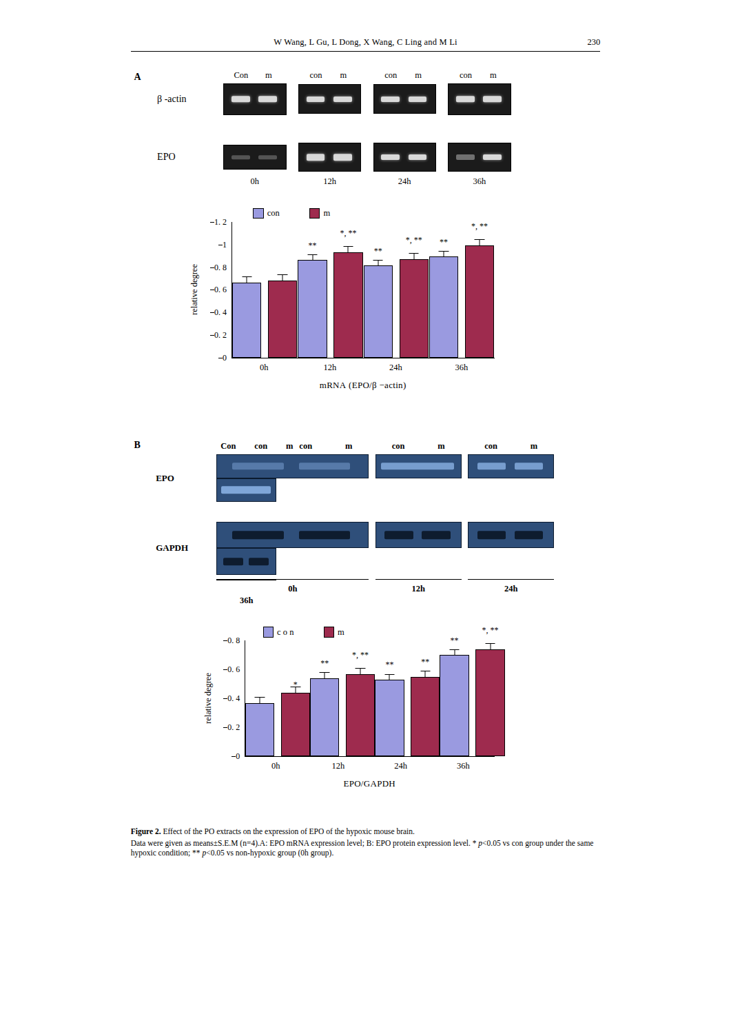W Wang, L Gu, L Dong, X Wang, C Ling and M Li
230
A
Con m
con m
con m
con m
β -actin
EPO
0h
12h
24h
36h
con
m
relative degree
1. 2 1 0. 8 0. 6 0. 4 0. 2 0
**
*, **
**
*, **
**
*, **
0h
12h
24h
36h
mRNA (EPO/β −actin)
B
Con con m
con m
con m
con m
EPO
GAPDH
0h
12h
24h
36h
c o n
m
relative degree
0. 8 0. 6 0. 4 0. 2 0
*
**
*, **
**
**
**
*, **
0h
12h
24h
36h
EPO/GAPDH
Figure 2. Effect of the PO extracts on the expression of EPO of the hypoxic mouse brain.
Data were given as means±S.E.M (n=4).A: EPO mRNA expression level; B: EPO protein expression level. * p<0.05 vs con group under the same hypoxic condition; ** p<0.05 vs non-hypoxic group (0h group).